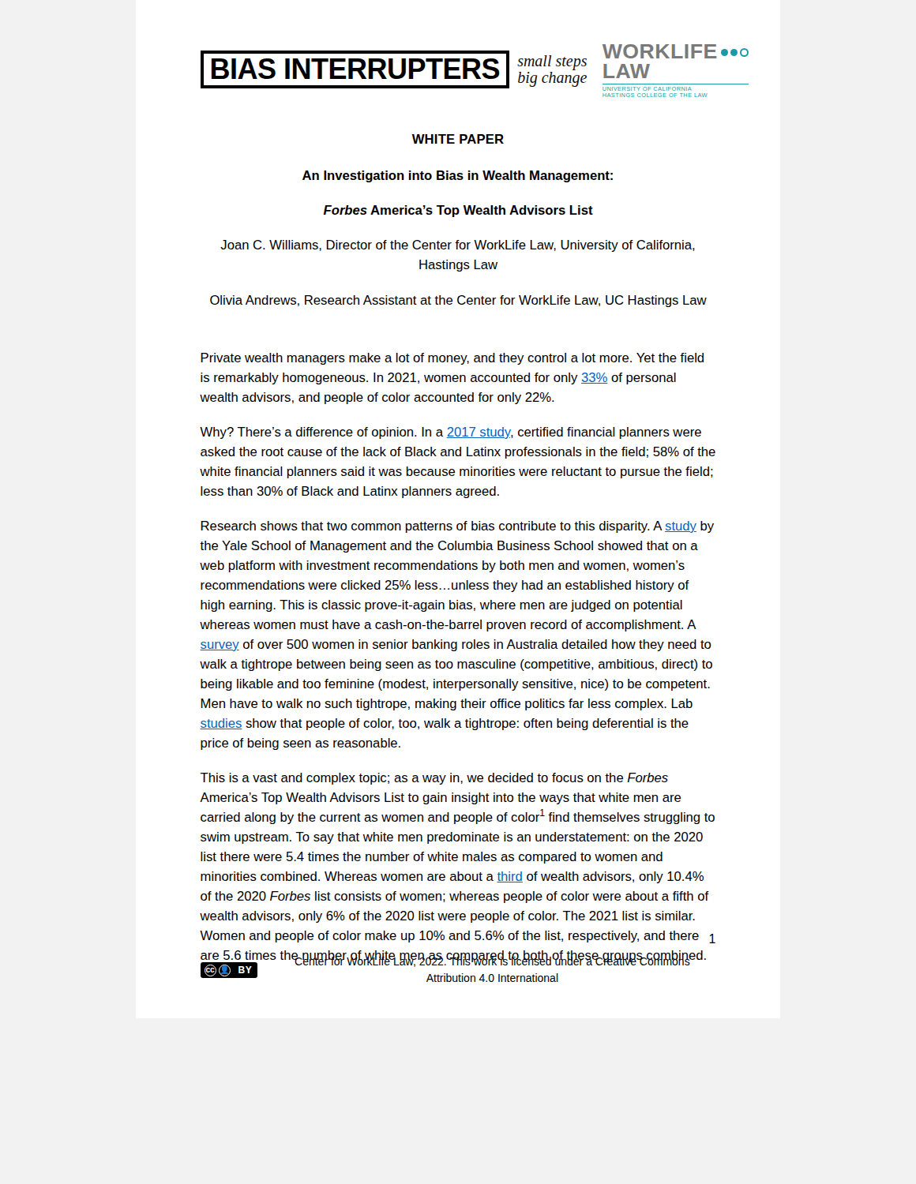BIAS INTERRUPTERS
small steps big change
WORKLIFE
LAW
UNIVERSITY OF CALIFORNIA
HASTINGS COLLEGE OF THE LAW
WHITE PAPER
An Investigation into Bias in Wealth Management:
Forbes America’s Top Wealth Advisors List
Joan C. Williams, Director of the Center for WorkLife Law, University of California, Hastings Law
Olivia Andrews, Research Assistant at the Center for WorkLife Law, UC Hastings Law
Private wealth managers make a lot of money, and they control a lot more. Yet the field is remarkably homogeneous. In 2021, women accounted for only 33% of personal wealth advisors, and people of color accounted for only 22%.
Why? There’s a difference of opinion. In a 2017 study, certified financial planners were asked the root cause of the lack of Black and Latinx professionals in the field; 58% of the white financial planners said it was because minorities were reluctant to pursue the field; less than 30% of Black and Latinx planners agreed.
Research shows that two common patterns of bias contribute to this disparity. A study by the Yale School of Management and the Columbia Business School showed that on a web platform with investment recommendations by both men and women, women’s recommendations were clicked 25% less…unless they had an established history of high earning. This is classic prove-it-again bias, where men are judged on potential whereas women must have a cash-on-the-barrel proven record of accomplishment. A survey of over 500 women in senior banking roles in Australia detailed how they need to walk a tightrope between being seen as too masculine (competitive, ambitious, direct) to being likable and too feminine (modest, interpersonally sensitive, nice) to be competent. Men have to walk no such tightrope, making their office politics far less complex. Lab studies show that people of color, too, walk a tightrope: often being deferential is the price of being seen as reasonable.
This is a vast and complex topic; as a way in, we decided to focus on the Forbes America’s Top Wealth Advisors List to gain insight into the ways that white men are carried along by the current as women and people of color1 find themselves struggling to swim upstream. To say that white men predominate is an understatement: on the 2020 list there were 5.4 times the number of white males as compared to women and minorities combined. Whereas women are about a third of wealth advisors, only 10.4% of the 2020 Forbes list consists of women; whereas people of color were about a fifth of wealth advisors, only 6% of the 2020 list were people of color. The 2021 list is similar. Women and people of color make up 10% and 5.6% of the list, respectively, and there are 5.6 times the number of white men as compared to both of these groups combined.
1
cc 👤 BY
Center for WorkLife Law, 2022. This work is licensed under a Creative Commons Attribution 4.0 International